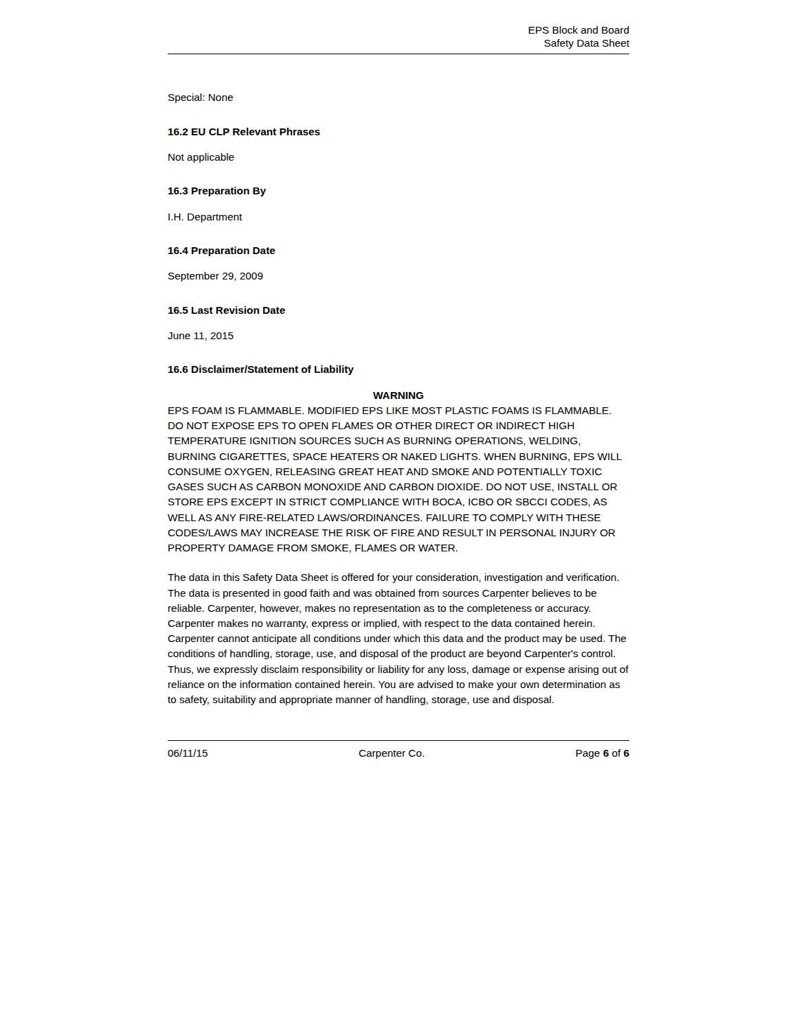EPS Block and Board Safety Data Sheet
Special: None
16.2 EU CLP Relevant Phrases
Not applicable
16.3 Preparation By
I.H. Department
16.4 Preparation Date
September 29, 2009
16.5 Last Revision Date
June 11, 2015
16.6 Disclaimer/Statement of Liability
WARNING
EPS FOAM IS FLAMMABLE. MODIFIED EPS LIKE MOST PLASTIC FOAMS IS FLAMMABLE. DO NOT EXPOSE EPS TO OPEN FLAMES OR OTHER DIRECT OR INDIRECT HIGH TEMPERATURE IGNITION SOURCES SUCH AS BURNING OPERATIONS, WELDING, BURNING CIGARETTES, SPACE HEATERS OR NAKED LIGHTS. WHEN BURNING, EPS WILL CONSUME OXYGEN, RELEASING GREAT HEAT AND SMOKE AND POTENTIALLY TOXIC GASES SUCH AS CARBON MONOXIDE AND CARBON DIOXIDE. DO NOT USE, INSTALL OR STORE EPS EXCEPT IN STRICT COMPLIANCE WITH BOCA, ICBO OR SBCCI CODES, AS WELL AS ANY FIRE-RELATED LAWS/ORDINANCES. FAILURE TO COMPLY WITH THESE CODES/LAWS MAY INCREASE THE RISK OF FIRE AND RESULT IN PERSONAL INJURY OR PROPERTY DAMAGE FROM SMOKE, FLAMES OR WATER.
The data in this Safety Data Sheet is offered for your consideration, investigation and verification. The data is presented in good faith and was obtained from sources Carpenter believes to be reliable. Carpenter, however, makes no representation as to the completeness or accuracy. Carpenter makes no warranty, express or implied, with respect to the data contained herein. Carpenter cannot anticipate all conditions under which this data and the product may be used. The conditions of handling, storage, use, and disposal of the product are beyond Carpenter's control. Thus, we expressly disclaim responsibility or liability for any loss, damage or expense arising out of reliance on the information contained herein. You are advised to make your own determination as to safety, suitability and appropriate manner of handling, storage, use and disposal.
06/11/15 Carpenter Co. Page 6 of 6